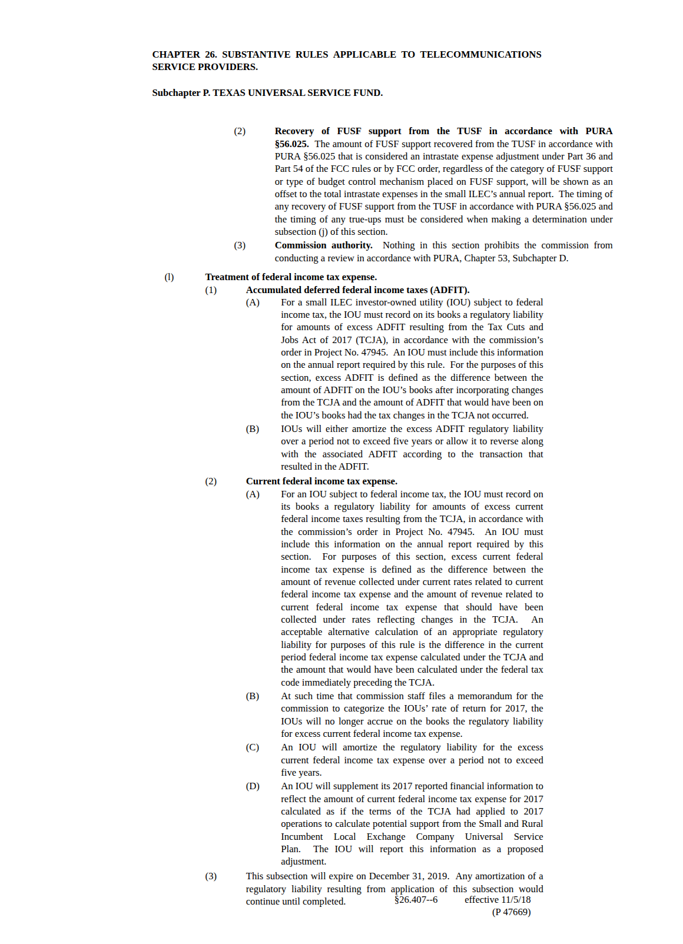CHAPTER 26. SUBSTANTIVE RULES APPLICABLE TO TELECOMMUNICATIONS SERVICE PROVIDERS.
Subchapter P. TEXAS UNIVERSAL SERVICE FUND.
| (2) | Recovery of FUSF support from the TUSF in accordance with PURA §56.025. The amount of FUSF support recovered from the TUSF in accordance with PURA §56.025 that is considered an intrastate expense adjustment under Part 36 and Part 54 of the FCC rules or by FCC order, regardless of the category of FUSF support or type of budget control mechanism placed on FUSF support, will be shown as an offset to the total intrastate expenses in the small ILEC’s annual report. The timing of any recovery of FUSF support from the TUSF in accordance with PURA §56.025 and the timing of any true-ups must be considered when making a determination under subsection (j) of this section. |
| (3) | Commission authority. Nothing in this section prohibits the commission from conducting a review in accordance with PURA, Chapter 53, Subchapter D. |
| (l) | Treatment of federal income tax expense. / (1) / Accumulated deferred federal income taxes (ADFIT). / (A) / For a small ILEC investor-owned utility (IOU) subject to federal income tax, the IOU must record on its books a regulatory liability for amounts of excess ADFIT resulting from the Tax Cuts and Jobs Act of 2017 (TCJA), in accordance with the commission’s order in Project No. 47945. An IOU must include this information on the annual report required by this rule. For the purposes of this section, excess ADFIT is defined as the difference between the amount of ADFIT on the IOU’s books after incorporating changes from the TCJA and the amount of ADFIT that would have been on the IOU’s books had the tax changes in the TCJA not occurred. / / (B) / IOUs will either amortize the excess ADFIT regulatory liability over a period not to exceed five years or allow it to reverse along with the associated ADFIT according to the transaction that resulted in the ADFIT. / / / (2) / Current federal income tax expense. / (A) / For an IOU subject to federal income tax, the IOU must record on its books a regulatory liability for amounts of excess current federal income taxes resulting from the TCJA, in accordance with the commission’s order in Project No. 47945. An IOU must include this information on the annual report required by this section. For purposes of this section, excess current federal income tax expense is defined as the difference between the amount of revenue collected under current rates related to current federal income tax expense and the amount of revenue related to current federal income tax expense that should have been collected under rates reflecting changes in the TCJA. An acceptable alternative calculation of an appropriate regulatory liability for purposes of this rule is the difference in the current period federal income tax expense calculated under the TCJA and the amount that would have been calculated under the federal tax code immediately preceding the TCJA. / / (B) / At such time that commission staff files a memorandum for the commission to categorize the IOUs’ rate of return for 2017, the IOUs will no longer accrue on the books the regulatory liability for excess current federal income tax expense. / / (C) / An IOU will amortize the regulatory liability for the excess current federal income tax expense over a period not to exceed five years. / / (D) / An IOU will supplement its 2017 reported financial information to reflect the amount of current federal income tax expense for 2017 calculated as if the terms of the TCJA had applied to 2017 operations to calculate potential support from the Small and Rural Incumbent Local Exchange Company Universal Service Plan. The IOU will report this information as a proposed adjustment. / / / (3) / This subsection will expire on December 31, 2019. Any amortization of a regulatory liability resulting from application of this subsection would continue until completed. / |
§26.407--6 effective 11/5/18
(P 47669)